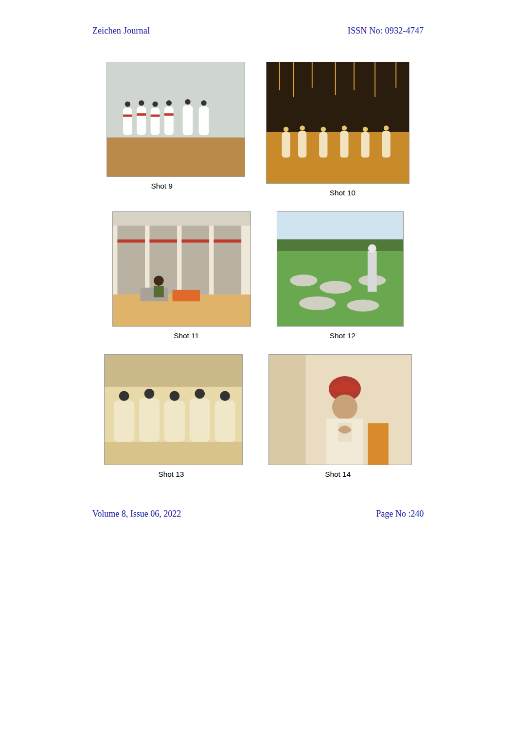Zeichen Journal
ISSN No: 0932-4747
Shot 9
Shot 10
Shot 11
Shot 12
Shot 13
Shot 14
Volume 8, Issue 06, 2022
Page No :240